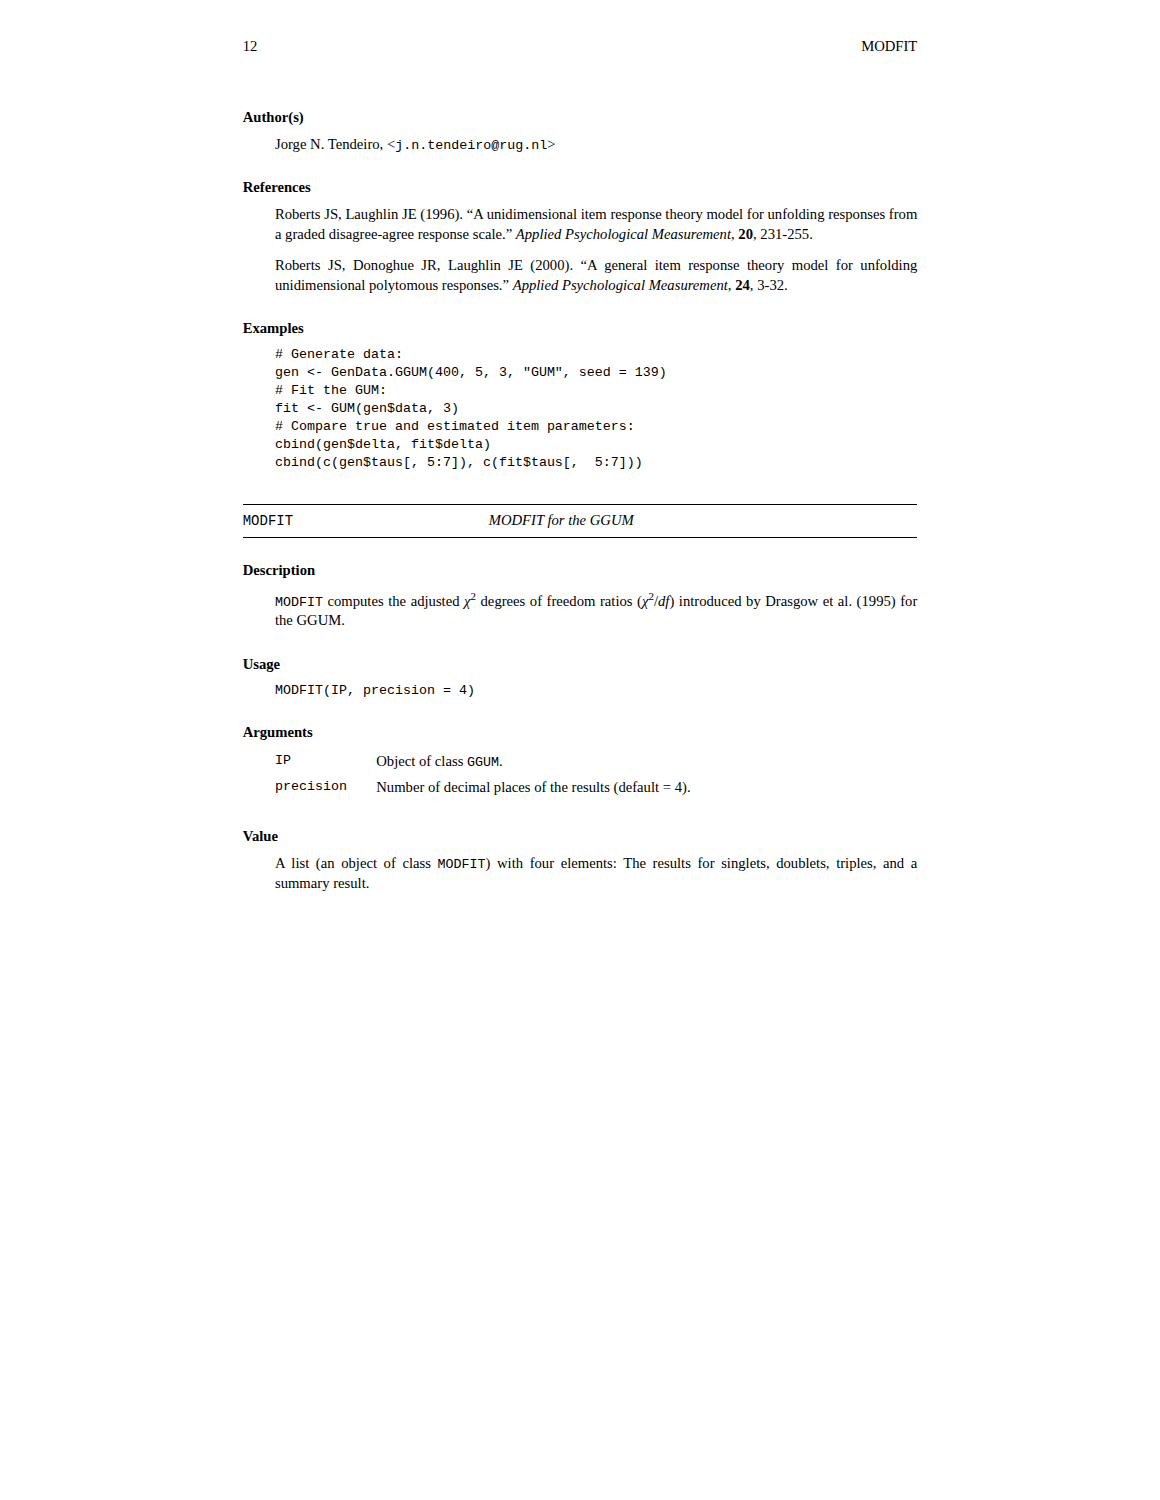12 MODFIT
Author(s)
Jorge N. Tendeiro, <j.n.tendeiro@rug.nl>
References
Roberts JS, Laughlin JE (1996). “A unidimensional item response theory model for unfolding responses from a graded disagree-agree response scale.” Applied Psychological Measurement, 20, 231-255.
Roberts JS, Donoghue JR, Laughlin JE (2000). “A general item response theory model for unfolding unidimensional polytomous responses.” Applied Psychological Measurement, 24, 3-32.
Examples
# Generate data:
gen <- GenData.GGUM(400, 5, 3, "GUM", seed = 139)
# Fit the GUM:
fit <- GUM(gen$data, 3)
# Compare true and estimated item parameters:
cbind(gen$delta, fit$delta)
cbind(c(gen$taus[, 5:7]), c(fit$taus[,  5:7]))
MODFIT MODFIT for the GGUM
Description
MODFIT computes the adjusted χ2 degrees of freedom ratios (χ2/df) introduced by Drasgow et al. (1995) for the GGUM.
Usage
MODFIT(IP, precision = 4)
Arguments
| IP | Object of class GGUM . |
| precision | Number of decimal places of the results (default = 4). |
Value
A list (an object of class MODFIT) with four elements: The results for singlets, doublets, triples, and a summary result.